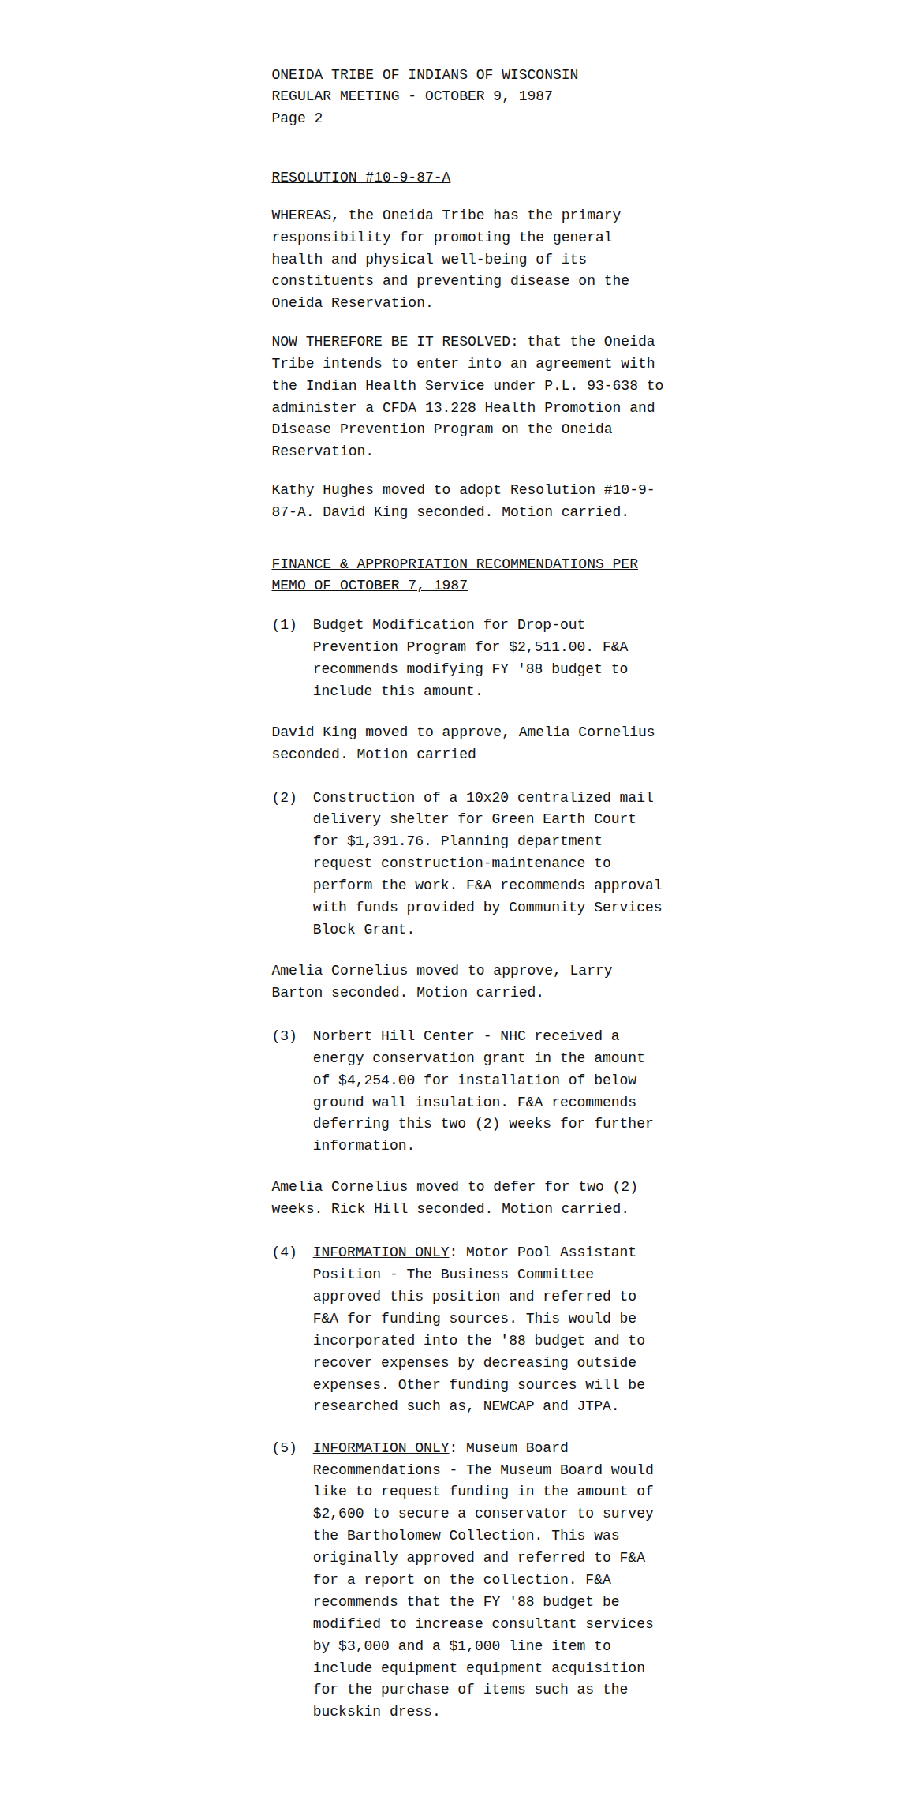ONEIDA TRIBE OF INDIANS OF WISCONSIN
REGULAR MEETING - OCTOBER 9, 1987
Page 2
RESOLUTION #10-9-87-A
WHEREAS, the Oneida Tribe has the primary responsibility for promoting the general health and physical well-being of its constituents and preventing disease on the Oneida Reservation.
NOW THEREFORE BE IT RESOLVED: that the Oneida Tribe intends to enter into an agreement with the Indian Health Service under P.L. 93-638 to administer a CFDA 13.228 Health Promotion and Disease Prevention Program on the Oneida Reservation.
Kathy Hughes moved to adopt Resolution #10-9-87-A. David King seconded. Motion carried.
FINANCE & APPROPRIATION RECOMMENDATIONS PER MEMO OF OCTOBER 7, 1987
(1) Budget Modification for Drop-out Prevention Program for $2,511.00. F&A recommends modifying FY '88 budget to include this amount.
David King moved to approve, Amelia Cornelius seconded. Motion carried
(2) Construction of a 10x20 centralized mail delivery shelter for Green Earth Court for $1,391.76. Planning department request construction-maintenance to perform the work. F&A recommends approval with funds provided by Community Services Block Grant.
Amelia Cornelius moved to approve, Larry Barton seconded. Motion carried.
(3) Norbert Hill Center - NHC received a energy conservation grant in the amount of $4,254.00 for installation of below ground wall insulation. F&A recommends deferring this two (2) weeks for further information.
Amelia Cornelius moved to defer for two (2) weeks. Rick Hill seconded. Motion carried.
(4) INFORMATION ONLY: Motor Pool Assistant Position - The Business Committee approved this position and referred to F&A for funding sources. This would be incorporated into the '88 budget and to recover expenses by decreasing outside expenses. Other funding sources will be researched such as, NEWCAP and JTPA.
(5) INFORMATION ONLY: Museum Board Recommendations - The Museum Board would like to request funding in the amount of $2,600 to secure a conservator to survey the Bartholomew Collection. This was originally approved and referred to F&A for a report on the collection. F&A recommends that the FY '88 budget be modified to increase consultant services by $3,000 and a $1,000 line item to include equipment equipment acquisition for the purchase of items such as the buckskin dress.